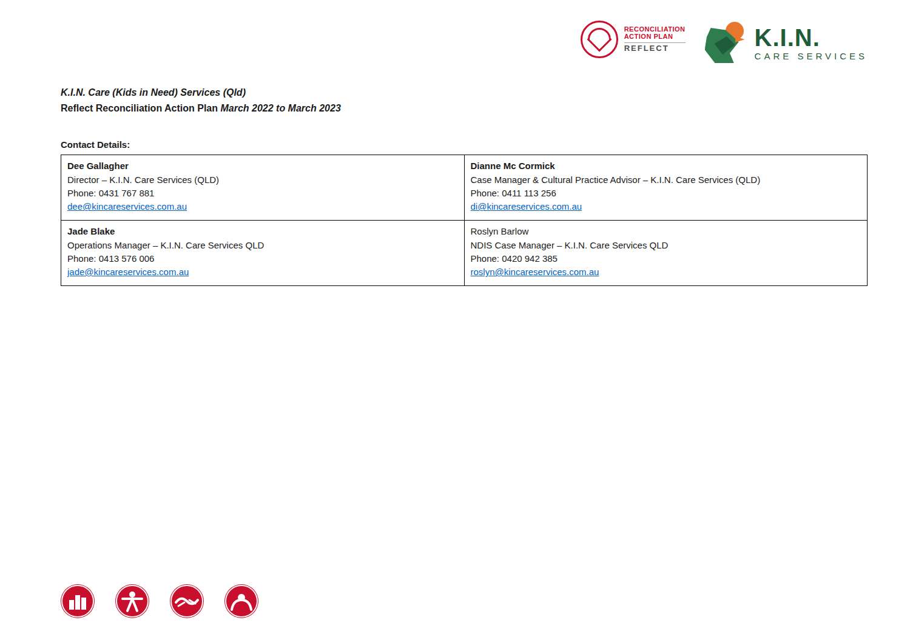RECONCILIATION
ACTION PLAN
REFLECT
K.I.N.
CARE SERVICES
K.I.N. Care (Kids in Need) Services (Qld)
Reflect Reconciliation Action Plan March 2022 to March 2023
Contact Details:
| Dee Gallagher Director – K.I.N. Care Services (QLD) Phone: 0431 767 881 dee@kincareservices.com.au | Dianne Mc Cormick Case Manager & Cultural Practice Advisor – K.I.N. Care Services (QLD) Phone: 0411 113 256 di@kincareservices.com.au |
| Jade Blake Operations Manager – K.I.N. Care Services QLD Phone: 0413 576 006 jade@kincareservices.com.au | Roslyn Barlow NDIS Case Manager – K.I.N. Care Services QLD Phone: 0420 942 385 roslyn@kincareservices.com.au |